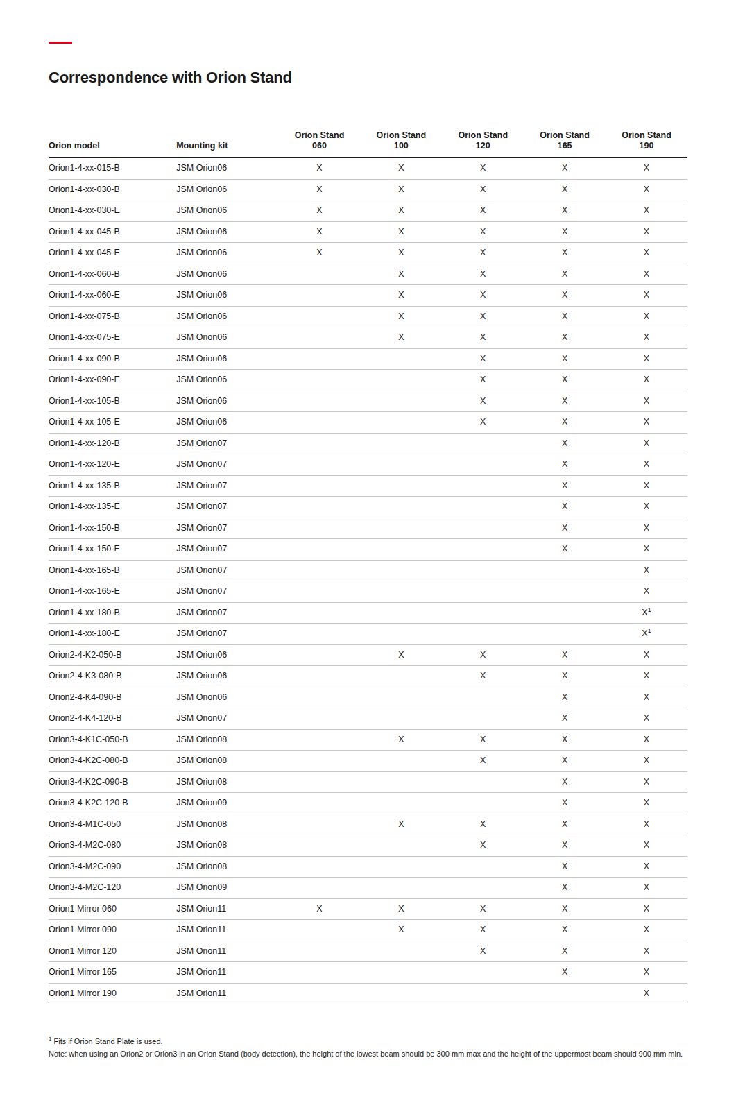Correspondence with Orion Stand
| Orion model | Mounting kit | Orion Stand 060 | Orion Stand 100 | Orion Stand 120 | Orion Stand 165 | Orion Stand 190 |
| --- | --- | --- | --- | --- | --- | --- |
| Orion1-4-xx-015-B | JSM Orion06 | X | X | X | X | X |
| Orion1-4-xx-030-B | JSM Orion06 | X | X | X | X | X |
| Orion1-4-xx-030-E | JSM Orion06 | X | X | X | X | X |
| Orion1-4-xx-045-B | JSM Orion06 | X | X | X | X | X |
| Orion1-4-xx-045-E | JSM Orion06 | X | X | X | X | X |
| Orion1-4-xx-060-B | JSM Orion06 | | X | X | X | X |
| Orion1-4-xx-060-E | JSM Orion06 | | X | X | X | X |
| Orion1-4-xx-075-B | JSM Orion06 | | X | X | X | X |
| Orion1-4-xx-075-E | JSM Orion06 | | X | X | X | X |
| Orion1-4-xx-090-B | JSM Orion06 | | | X | X | X |
| Orion1-4-xx-090-E | JSM Orion06 | | | X | X | X |
| Orion1-4-xx-105-B | JSM Orion06 | | | X | X | X |
| Orion1-4-xx-105-E | JSM Orion06 | | | X | X | X |
| Orion1-4-xx-120-B | JSM Orion07 | | | | X | X |
| Orion1-4-xx-120-E | JSM Orion07 | | | | X | X |
| Orion1-4-xx-135-B | JSM Orion07 | | | | X | X |
| Orion1-4-xx-135-E | JSM Orion07 | | | | X | X |
| Orion1-4-xx-150-B | JSM Orion07 | | | | X | X |
| Orion1-4-xx-150-E | JSM Orion07 | | | | X | X |
| Orion1-4-xx-165-B | JSM Orion07 | | | | | X |
| Orion1-4-xx-165-E | JSM Orion07 | | | | | X |
| Orion1-4-xx-180-B | JSM Orion07 | | | | | X 1 |
| Orion1-4-xx-180-E | JSM Orion07 | | | | | X 1 |
| Orion2-4-K2-050-B | JSM Orion06 | | X | X | X | X |
| Orion2-4-K3-080-B | JSM Orion06 | | | X | X | X |
| Orion2-4-K4-090-B | JSM Orion06 | | | | X | X |
| Orion2-4-K4-120-B | JSM Orion07 | | | | X | X |
| Orion3-4-K1C-050-B | JSM Orion08 | | X | X | X | X |
| Orion3-4-K2C-080-B | JSM Orion08 | | | X | X | X |
| Orion3-4-K2C-090-B | JSM Orion08 | | | | X | X |
| Orion3-4-K2C-120-B | JSM Orion09 | | | | X | X |
| Orion3-4-M1C-050 | JSM Orion08 | | X | X | X | X |
| Orion3-4-M2C-080 | JSM Orion08 | | | X | X | X |
| Orion3-4-M2C-090 | JSM Orion08 | | | | X | X |
| Orion3-4-M2C-120 | JSM Orion09 | | | | X | X |
| Orion1 Mirror 060 | JSM Orion11 | X | X | X | X | X |
| Orion1 Mirror 090 | JSM Orion11 | | X | X | X | X |
| Orion1 Mirror 120 | JSM Orion11 | | | X | X | X |
| Orion1 Mirror 165 | JSM Orion11 | | | | X | X |
| Orion1 Mirror 190 | JSM Orion11 | | | | | X |
1 Fits if Orion Stand Plate is used.
Note: when using an Orion2 or Orion3 in an Orion Stand (body detection), the height of the lowest beam should be 300 mm max and the height of the uppermost beam should 900 mm min.